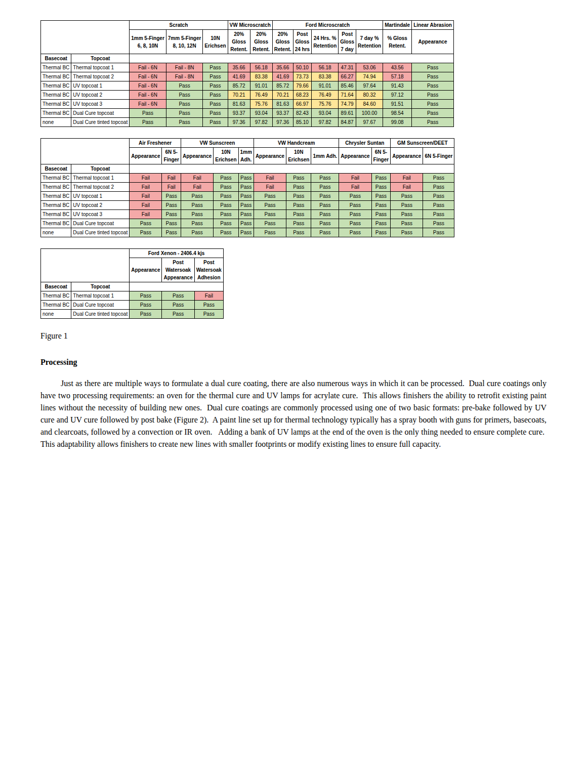| | Scratch | VW Microscratch | Ford Microscratch | Martindale | Linear Abrasion |
| --- | --- | --- | --- | --- | --- |
| 1mm 5-Finger 6, 8, 10N | 7mm 5-Finger 8, 10, 12N | 10N Erichsen | 20% Gloss Retent. | 20% Gloss Retent. | 20% Gloss Retent. | Post Gloss 24 hrs | 24 Hrs. % Retention | Post Gloss 7 day | 7 day % Retention | % Gloss Retent. | Appearance |
| Basecoat | Topcoat | | | | | | | | | | | | |
| Thermal BC | Thermal topcoat 1 | Fail - 6N | Fail - 8N | Pass | 35.66 | 56.18 | 35.66 | 50.10 | 56.18 | 47.31 | 53.06 | 43.56 | Pass |
| Thermal BC | Thermal topcoat 2 | Fail - 6N | Fail - 8N | Pass | 41.69 | 83.38 | 41.69 | 73.73 | 83.38 | 66.27 | 74.94 | 57.18 | Pass |
| Thermal BC | UV topcoat 1 | Fail - 6N | Pass | Pass | 85.72 | 91.01 | 85.72 | 79.66 | 91.01 | 85.46 | 97.64 | 91.43 | Pass |
| Thermal BC | UV topcoat 2 | Fail - 6N | Pass | Pass | 70.21 | 76.49 | 70.21 | 68.23 | 76.49 | 71.64 | 80.32 | 97.12 | Pass |
| Thermal BC | UV topcoat 3 | Fail - 6N | Pass | Pass | 81.63 | 75.76 | 81.63 | 66.97 | 75.76 | 74.79 | 84.60 | 91.51 | Pass |
| Thermal BC | Dual Cure topcoat | Pass | Pass | Pass | 93.37 | 93.04 | 93.37 | 82.43 | 93.04 | 89.61 | 100.00 | 98.54 | Pass |
| none | Dual Cure tinted topcoat | Pass | Pass | Pass | 97.36 | 97.82 | 97.36 | 85.10 | 97.82 | 84.87 | 97.67 | 99.08 | Pass |
| | Air Freshener | VW Sunscreen | VW Handcream | Chrysler Suntan | GM Sunscreen/DEET |
| --- | --- | --- | --- | --- | --- |
| Appearance | 6N 5- Finger | Appearance | 10N Erichsen | 1mm Adh. | Appearance | 10N Erichsen | 1mm Adh. | Appearance | 6N 5- Finger | Appearance | 6N 5-Finger |
| Basecoat | Topcoat | | | | | | | | | | | | |
| Thermal BC | Thermal topcoat 1 | Fail | Fail | Fail | Pass | Pass | Fail | Pass | Pass | Fail | Pass | Fail | Pass |
| Thermal BC | Thermal topcoat 2 | Fail | Fail | Fail | Pass | Pass | Fail | Pass | Pass | Fail | Pass | Fail | Pass |
| Thermal BC | UV topcoat 1 | Fail | Pass | Pass | Pass | Pass | Pass | Pass | Pass | Pass | Pass | Pass | Pass |
| Thermal BC | UV topcoat 2 | Fail | Pass | Pass | Pass | Pass | Pass | Pass | Pass | Pass | Pass | Pass | Pass |
| Thermal BC | UV topcoat 3 | Fail | Pass | Pass | Pass | Pass | Pass | Pass | Pass | Pass | Pass | Pass | Pass |
| Thermal BC | Dual Cure topcoat | Pass | Pass | Pass | Pass | Pass | Pass | Pass | Pass | Pass | Pass | Pass | Pass |
| none | Dual Cure tinted topcoat | Pass | Pass | Pass | Pass | Pass | Pass | Pass | Pass | Pass | Pass | Pass | Pass |
| | Ford Xenon - 2406.4 kjs |
| --- | --- |
| Appearance | Post Watersoak Appearance | Post Watersoak Adhesion |
| Basecoat | Topcoat | | | |
| Thermal BC | Thermal topcoat 1 | Pass | Pass | Fail |
| Thermal BC | Dual Cure topcoat | Pass | Pass | Pass |
| none | Dual Cure tinted topcoat | Pass | Pass | Pass |
Figure 1
Processing
Just as there are multiple ways to formulate a dual cure coating, there are also numerous ways in which it can be processed. Dual cure coatings only have two processing requirements: an oven for the thermal cure and UV lamps for acrylate cure. This allows finishers the ability to retrofit existing paint lines without the necessity of building new ones. Dual cure coatings are commonly processed using one of two basic formats: pre-bake followed by UV cure and UV cure followed by post bake (Figure 2). A paint line set up for thermal technology typically has a spray booth with guns for primers, basecoats, and clearcoats, followed by a convection or IR oven. Adding a bank of UV lamps at the end of the oven is the only thing needed to ensure complete cure. This adaptability allows finishers to create new lines with smaller footprints or modify existing lines to ensure full capacity.